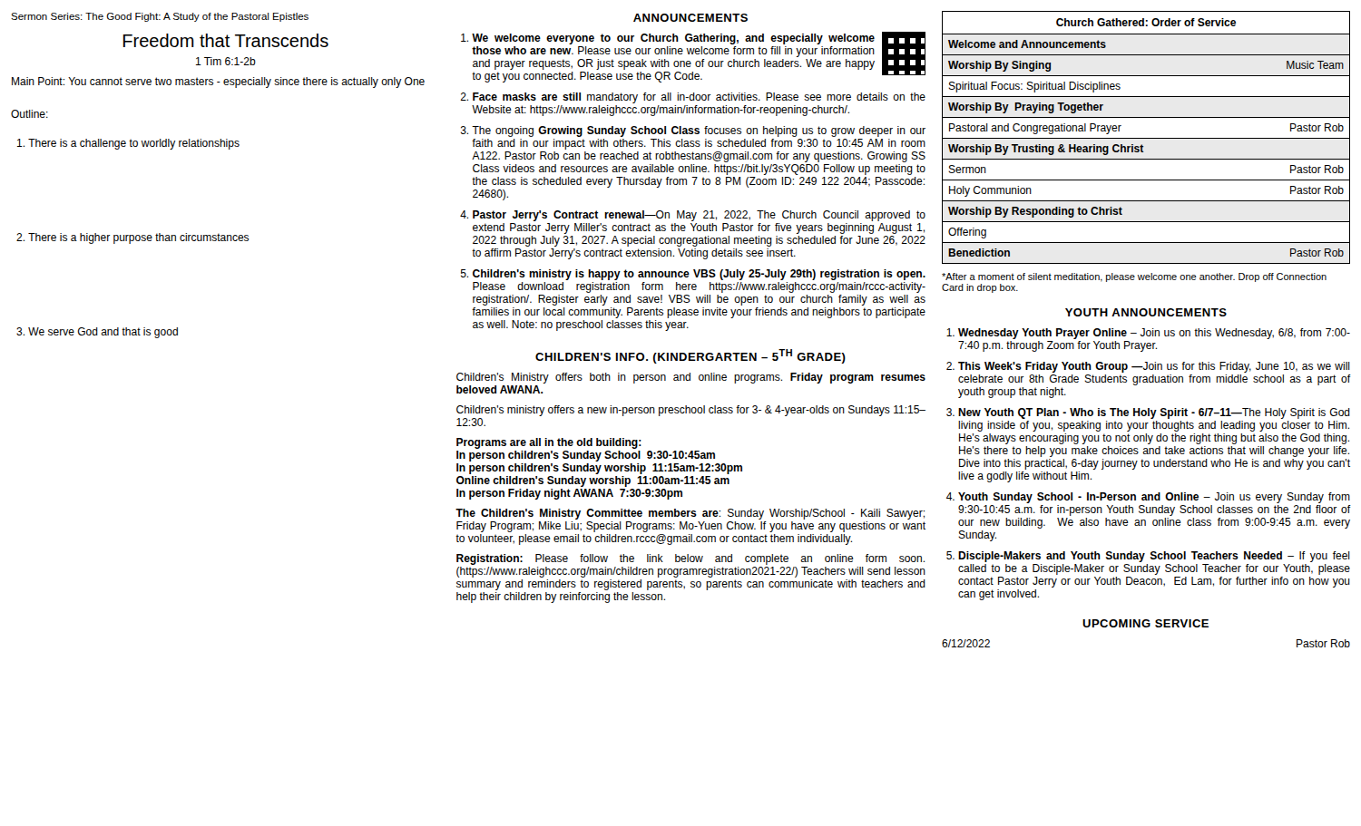Sermon Series: The Good Fight: A Study of the Pastoral Epistles
Freedom that Transcends
1 Tim 6:1-2b
Main Point: You cannot serve two masters - especially since there is actually only One
Outline:
1. There is a challenge to worldly relationships
2. There is a higher purpose than circumstances
3. We serve God and that is good
Announcements
We welcome everyone to our Church Gathering, and especially welcome those who are new. Please use our online welcome form to fill in your information and prayer requests, OR just speak with one of our church leaders. We are happy to get you connected. Please use the QR Code.
Face masks are still mandatory for all in-door activities. Please see more details on the Website at: https://www.raleighccc.org/main/information-for-reopening-church/.
The ongoing Growing Sunday School Class focuses on helping us to grow deeper in our faith and in our impact with others. This class is scheduled from 9:30 to 10:45 AM in room A122. Pastor Rob can be reached at robthestans@gmail.com for any questions. Growing SS Class videos and resources are available online. https://bit.ly/3sYQ6D0 Follow up meeting to the class is scheduled every Thursday from 7 to 8 PM (Zoom ID: 249 122 2044; Passcode: 24680).
Pastor Jerry's Contract renewal—On May 21, 2022, The Church Council approved to extend Pastor Jerry Miller's contract as the Youth Pastor for five years beginning August 1, 2022 through July 31, 2027. A special congregational meeting is scheduled for June 26, 2022 to affirm Pastor Jerry's contract extension. Voting details see insert.
Children's ministry is happy to announce VBS (July 25-July 29th) registration is open. Please download registration form here https://www.raleighccc.org/main/rccc-activity-registration/. Register early and save! VBS will be open to our church family as well as families in our local community. Parents please invite your friends and neighbors to participate as well. Note: no preschool classes this year.
Children's Info. (Kindergarten – 5th Grade)
Children's Ministry offers both in person and online programs. Friday program resumes beloved AWANA.
Children's ministry offers a new in-person preschool class for 3- & 4-year-olds on Sundays 11:15– 12:30.
Programs are all in the old building:
In person children's Sunday School 9:30-10:45am
In person children's Sunday worship 11:15am-12:30pm
Online children's Sunday worship 11:00am-11:45 am
In person Friday night AWANA 7:30-9:30pm
The Children's Ministry Committee members are: Sunday Worship/School - Kaili Sawyer; Friday Program; Mike Liu; Special Programs: Mo-Yuen Chow. If you have any questions or want to volunteer, please email to children.rccc@gmail.com or contact them individually.
Registration: Please follow the link below and complete an online form soon. (https://www.raleighccc.org/main/children programregistration2021-22/) Teachers will send lesson summary and reminders to registered parents, so parents can communicate with teachers and help their children by reinforcing the lesson.
Church Gathered: Order of Service
| Welcome and Announcements |
| --- |
| Worship By Singing | Music Team |
| Spiritual Focus: Spiritual Disciplines |
| Worship By Praying Together |
| Pastoral and Congregational Prayer | Pastor Rob |
| Worship By Trusting & Hearing Christ |
| Sermon | Pastor Rob |
| Holy Communion | Pastor Rob |
| Worship By Responding to Christ |
| Offering |
| Benediction | Pastor Rob |
*After a moment of silent meditation, please welcome one another. Drop off Connection Card in drop box.
Youth Announcements
Wednesday Youth Prayer Online – Join us on this Wednesday, 6/8, from 7:00-7:40 p.m. through Zoom for Youth Prayer.
This Week's Friday Youth Group —Join us for this Friday, June 10, as we will celebrate our 8th Grade Students graduation from middle school as a part of youth group that night.
New Youth QT Plan - Who is The Holy Spirit - 6/7–11—The Holy Spirit is God living inside of you, speaking into your thoughts and leading you closer to Him. He's always encouraging you to not only do the right thing but also the God thing. He's there to help you make choices and take actions that will change your life. Dive into this practical, 6-day journey to understand who He is and why you can't live a godly life without Him.
Youth Sunday School - In-Person and Online – Join us every Sunday from 9:30-10:45 a.m. for in-person Youth Sunday School classes on the 2nd floor of our new building. We also have an online class from 9:00-9:45 a.m. every Sunday.
Disciple-Makers and Youth Sunday School Teachers Needed – If you feel called to be a Disciple-Maker or Sunday School Teacher for our Youth, please contact Pastor Jerry or our Youth Deacon, Ed Lam, for further info on how you can get involved.
Upcoming Service
6/12/2022 Pastor Rob